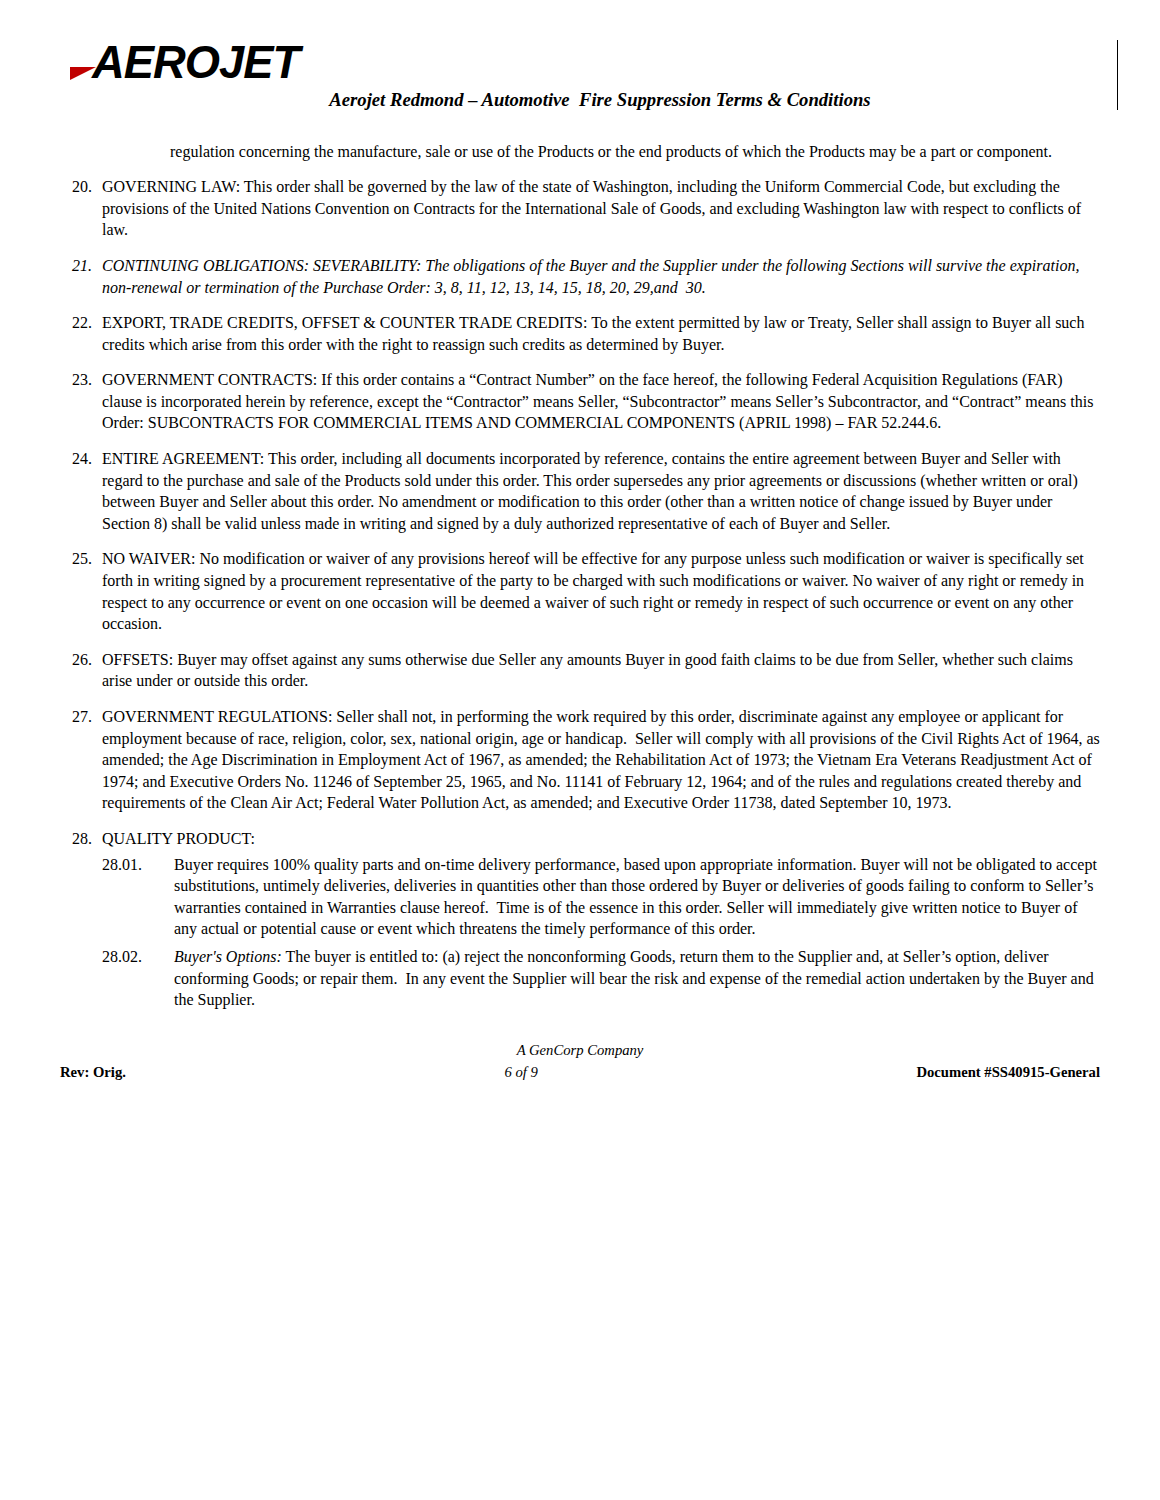AEROJET
Aerojet Redmond – Automotive Fire Suppression Terms & Conditions
regulation concerning the manufacture, sale or use of the Products or the end products of which the Products may be a part or component.
20. GOVERNING LAW: This order shall be governed by the law of the state of Washington, including the Uniform Commercial Code, but excluding the provisions of the United Nations Convention on Contracts for the International Sale of Goods, and excluding Washington law with respect to conflicts of law.
21. CONTINUING OBLIGATIONS: SEVERABILITY: The obligations of the Buyer and the Supplier under the following Sections will survive the expiration, non-renewal or termination of the Purchase Order: 3, 8, 11, 12, 13, 14, 15, 18, 20, 29,and 30.
22. EXPORT, TRADE CREDITS, OFFSET & COUNTER TRADE CREDITS: To the extent permitted by law or Treaty, Seller shall assign to Buyer all such credits which arise from this order with the right to reassign such credits as determined by Buyer.
23. GOVERNMENT CONTRACTS: If this order contains a “Contract Number” on the face hereof, the following Federal Acquisition Regulations (FAR) clause is incorporated herein by reference, except the “Contractor” means Seller, “Subcontractor” means Seller’s Subcontractor, and “Contract” means this Order: SUBCONTRACTS FOR COMMERCIAL ITEMS AND COMMERCIAL COMPONENTS (APRIL 1998) – FAR 52.244.6.
24. ENTIRE AGREEMENT: This order, including all documents incorporated by reference, contains the entire agreement between Buyer and Seller with regard to the purchase and sale of the Products sold under this order. This order supersedes any prior agreements or discussions (whether written or oral) between Buyer and Seller about this order. No amendment or modification to this order (other than a written notice of change issued by Buyer under Section 8) shall be valid unless made in writing and signed by a duly authorized representative of each of Buyer and Seller.
25. NO WAIVER: No modification or waiver of any provisions hereof will be effective for any purpose unless such modification or waiver is specifically set forth in writing signed by a procurement representative of the party to be charged with such modifications or waiver. No waiver of any right or remedy in respect to any occurrence or event on one occasion will be deemed a waiver of such right or remedy in respect of such occurrence or event on any other occasion.
26. OFFSETS: Buyer may offset against any sums otherwise due Seller any amounts Buyer in good faith claims to be due from Seller, whether such claims arise under or outside this order.
27. GOVERNMENT REGULATIONS: Seller shall not, in performing the work required by this order, discriminate against any employee or applicant for employment because of race, religion, color, sex, national origin, age or handicap. Seller will comply with all provisions of the Civil Rights Act of 1964, as amended; the Age Discrimination in Employment Act of 1967, as amended; the Rehabilitation Act of 1973; the Vietnam Era Veterans Readjustment Act of 1974; and Executive Orders No. 11246 of September 25, 1965, and No. 11141 of February 12, 1964; and of the rules and regulations created thereby and requirements of the Clean Air Act; Federal Water Pollution Act, as amended; and Executive Order 11738, dated September 10, 1973.
28. QUALITY PRODUCT:
28.01. Buyer requires 100% quality parts and on-time delivery performance, based upon appropriate information. Buyer will not be obligated to accept substitutions, untimely deliveries, deliveries in quantities other than those ordered by Buyer or deliveries of goods failing to conform to Seller’s warranties contained in Warranties clause hereof. Time is of the essence in this order. Seller will immediately give written notice to Buyer of any actual or potential cause or event which threatens the timely performance of this order.
28.02. Buyer's Options: The buyer is entitled to: (a) reject the nonconforming Goods, return them to the Supplier and, at Seller’s option, deliver conforming Goods; or repair them. In any event the Supplier will bear the risk and expense of the remedial action undertaken by the Buyer and the Supplier.
A GenCorp Company
Rev: Orig.
6 of 9
Document #SS40915-General